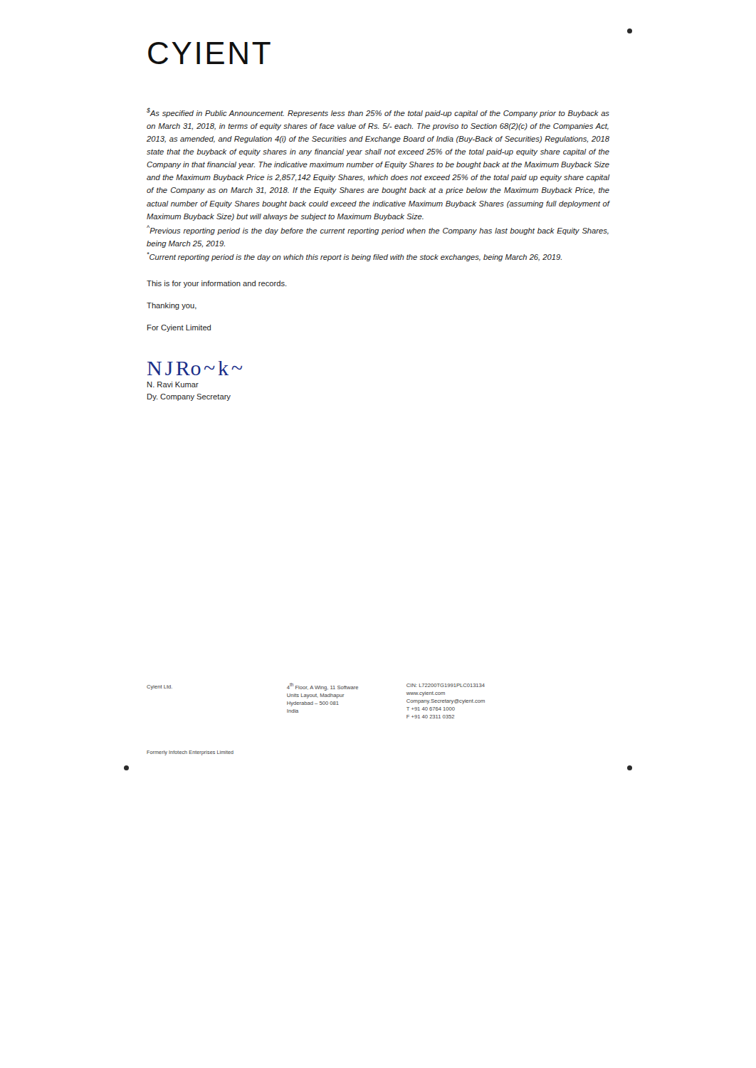CYIENT
$As specified in Public Announcement. Represents less than 25% of the total paid-up capital of the Company prior to Buyback as on March 31, 2018, in terms of equity shares of face value of Rs. 5/- each. The proviso to Section 68(2)(c) of the Companies Act, 2013, as amended, and Regulation 4(i) of the Securities and Exchange Board of India (Buy-Back of Securities) Regulations, 2018 state that the buyback of equity shares in any financial year shall not exceed 25% of the total paid-up equity share capital of the Company in that financial year. The indicative maximum number of Equity Shares to be bought back at the Maximum Buyback Size and the Maximum Buyback Price is 2,857,142 Equity Shares, which does not exceed 25% of the total paid up equity share capital of the Company as on March 31, 2018. If the Equity Shares are bought back at a price below the Maximum Buyback Price, the actual number of Equity Shares bought back could exceed the indicative Maximum Buyback Shares (assuming full deployment of Maximum Buyback Size) but will always be subject to Maximum Buyback Size.
^Previous reporting period is the day before the current reporting period when the Company has last bought back Equity Shares, being March 25, 2019.
*Current reporting period is the day on which this report is being filed with the stock exchanges, being March 26, 2019.
This is for your information and records.
Thanking you,
For Cyient Limited
N J Ro ~ k ~
N. Ravi Kumar
Dy. Company Secretary
Cyient Ltd.
4th Floor, A Wing, 11 Software
Units Layout, Madhapur
Hyderabad – 500 081
India
CIN: L72200TG1991PLC013134
www.cyient.com
Company.Secretary@cyient.com
T +91 40 6764 1000
F +91 40 2311 0352
Formerly Infotech Enterprises Limited